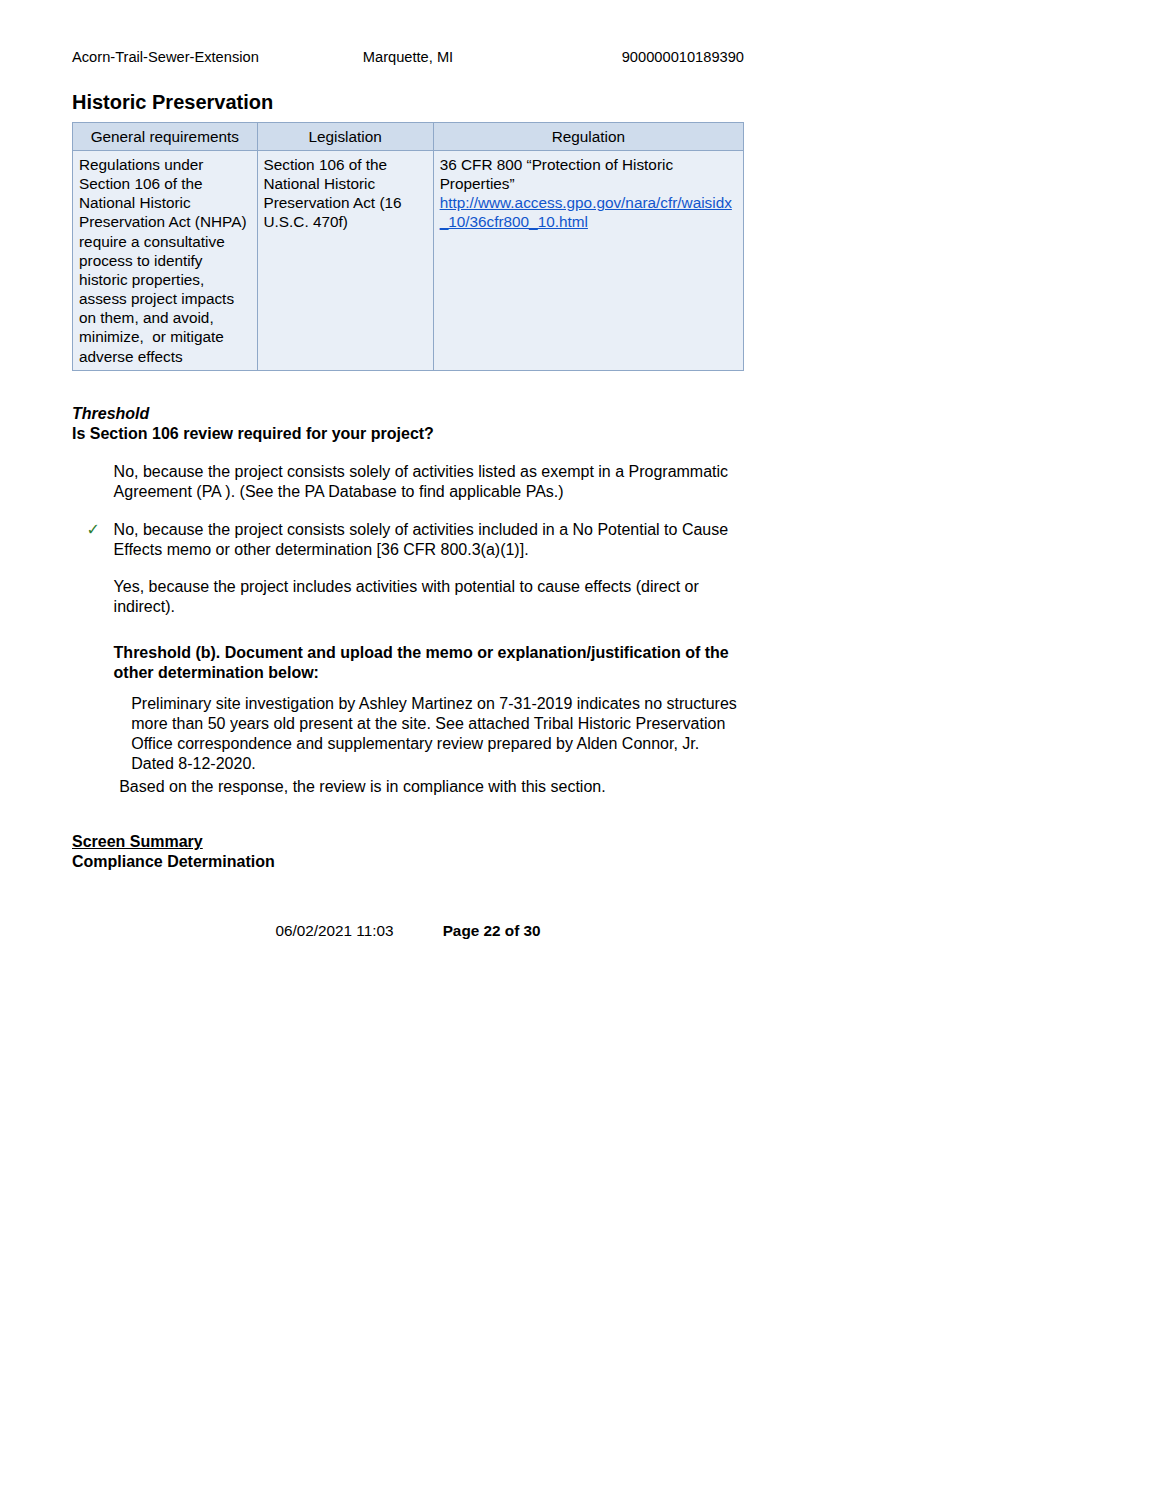Acorn-Trail-Sewer-Extension
Marquette, MI
900000010189390
Historic Preservation
| General requirements | Legislation | Regulation |
| --- | --- | --- |
| Regulations under Section 106 of the National Historic Preservation Act (NHPA) require a consultative process to identify historic properties, assess project impacts on them, and avoid, minimize, or mitigate adverse effects | Section 106 of the National Historic Preservation Act (16 U.S.C. 470f) | 36 CFR 800 “Protection of Historic Properties” http://www.access.gpo.gov/nara/cfr/waisidx_10/36cfr800_10.html |
Threshold
Is Section 106 review required for your project?
No, because the project consists solely of activities listed as exempt in a Programmatic Agreement (PA ). (See the PA Database to find applicable PAs.)
✓No, because the project consists solely of activities included in a No Potential to Cause Effects memo or other determination [36 CFR 800.3(a)(1)].
Yes, because the project includes activities with potential to cause effects (direct or indirect).
Threshold (b). Document and upload the memo or explanation/justification of the other determination below:
Preliminary site investigation by Ashley Martinez on 7-31-2019 indicates no structures more than 50 years old present at the site. See attached Tribal Historic Preservation Office correspondence and supplementary review prepared by Alden Connor, Jr. Dated 8-12-2020.
Based on the response, the review is in compliance with this section.
Screen Summary
Compliance Determination
06/02/2021 11:03 Page 22 of 30